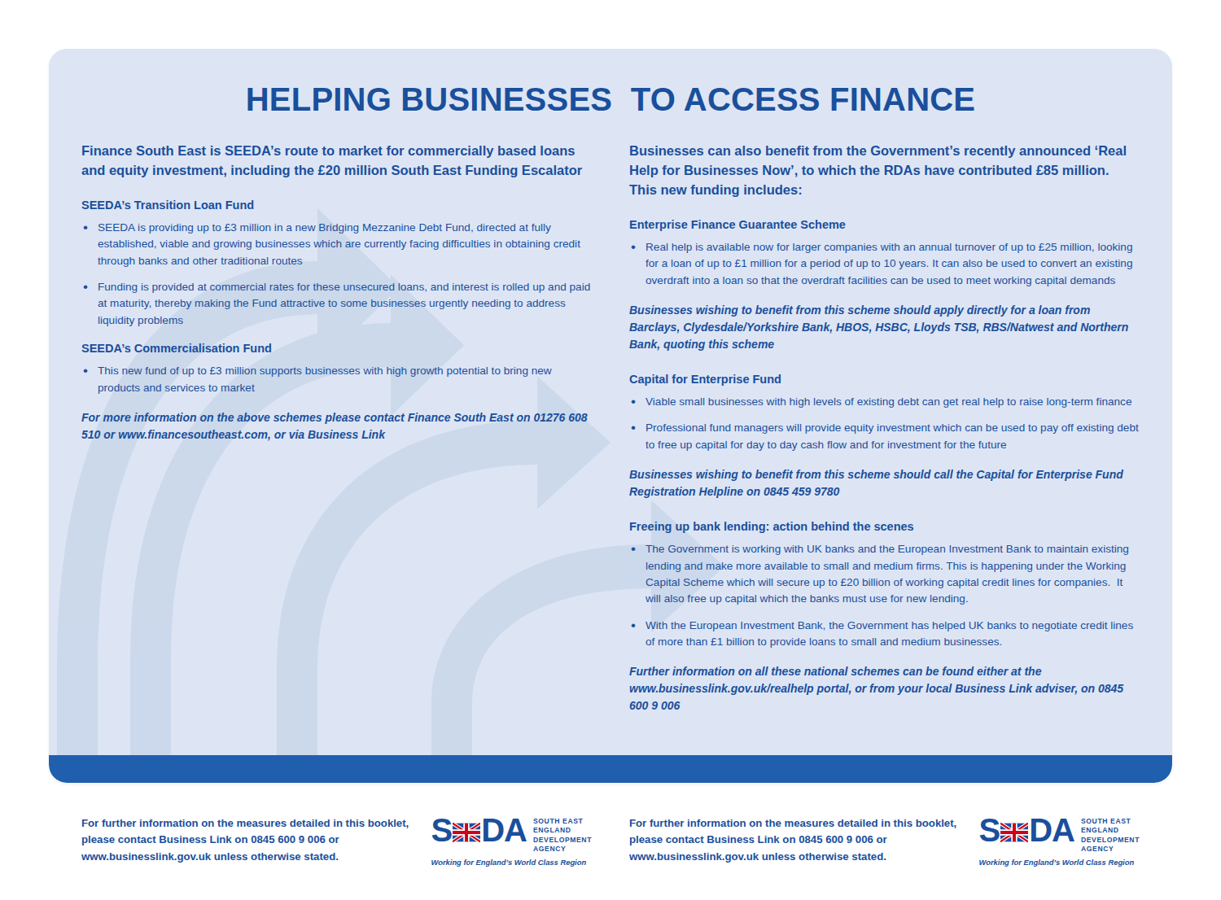HELPING BUSINESSES TO ACCESS FINANCE
Finance South East is SEEDA’s route to market for commercially based loans and equity investment, including the £20 million South East Funding Escalator
SEEDA’s Transition Loan Fund
SEEDA is providing up to £3 million in a new Bridging Mezzanine Debt Fund, directed at fully established, viable and growing businesses which are currently facing difficulties in obtaining credit through banks and other traditional routes
Funding is provided at commercial rates for these unsecured loans, and interest is rolled up and paid at maturity, thereby making the Fund attractive to some businesses urgently needing to address liquidity problems
SEEDA’s Commercialisation Fund
This new fund of up to £3 million supports businesses with high growth potential to bring new products and services to market
For more information on the above schemes please contact Finance South East on 01276 608 510 or www.financesoutheast.com, or via Business Link
Businesses can also benefit from the Government’s recently announced ‘Real Help for Businesses Now’, to which the RDAs have contributed £85 million. This new funding includes:
Enterprise Finance Guarantee Scheme
Real help is available now for larger companies with an annual turnover of up to £25 million, looking for a loan of up to £1 million for a period of up to 10 years. It can also be used to convert an existing overdraft into a loan so that the overdraft facilities can be used to meet working capital demands
Businesses wishing to benefit from this scheme should apply directly for a loan from Barclays, Clydesdale/Yorkshire Bank, HBOS, HSBC, Lloyds TSB, RBS/Natwest and Northern Bank, quoting this scheme
Capital for Enterprise Fund
Viable small businesses with high levels of existing debt can get real help to raise long-term finance
Professional fund managers will provide equity investment which can be used to pay off existing debt to free up capital for day to day cash flow and for investment for the future
Businesses wishing to benefit from this scheme should call the Capital for Enterprise Fund Registration Helpline on 0845 459 9780
Freeing up bank lending: action behind the scenes
The Government is working with UK banks and the European Investment Bank to maintain existing lending and make more available to small and medium firms. This is happening under the Working Capital Scheme which will secure up to £20 billion of working capital credit lines for companies. It will also free up capital which the banks must use for new lending.
With the European Investment Bank, the Government has helped UK banks to negotiate credit lines of more than £1 billion to provide loans to small and medium businesses.
Further information on all these national schemes can be found either at the www.businesslink.gov.uk/realhelp portal, or from your local Business Link adviser, on 0845 600 9 006
For further information on the measures detailed in this booklet, please contact Business Link on 0845 600 9 006 or www.businesslink.gov.uk unless otherwise stated.
S DA
South East
England
Development
Agency
Working for England’s World Class Region
For further information on the measures detailed in this booklet, please contact Business Link on 0845 600 9 006 or www.businesslink.gov.uk unless otherwise stated.
S DA
South East
England
Development
Agency
Working for England’s World Class Region